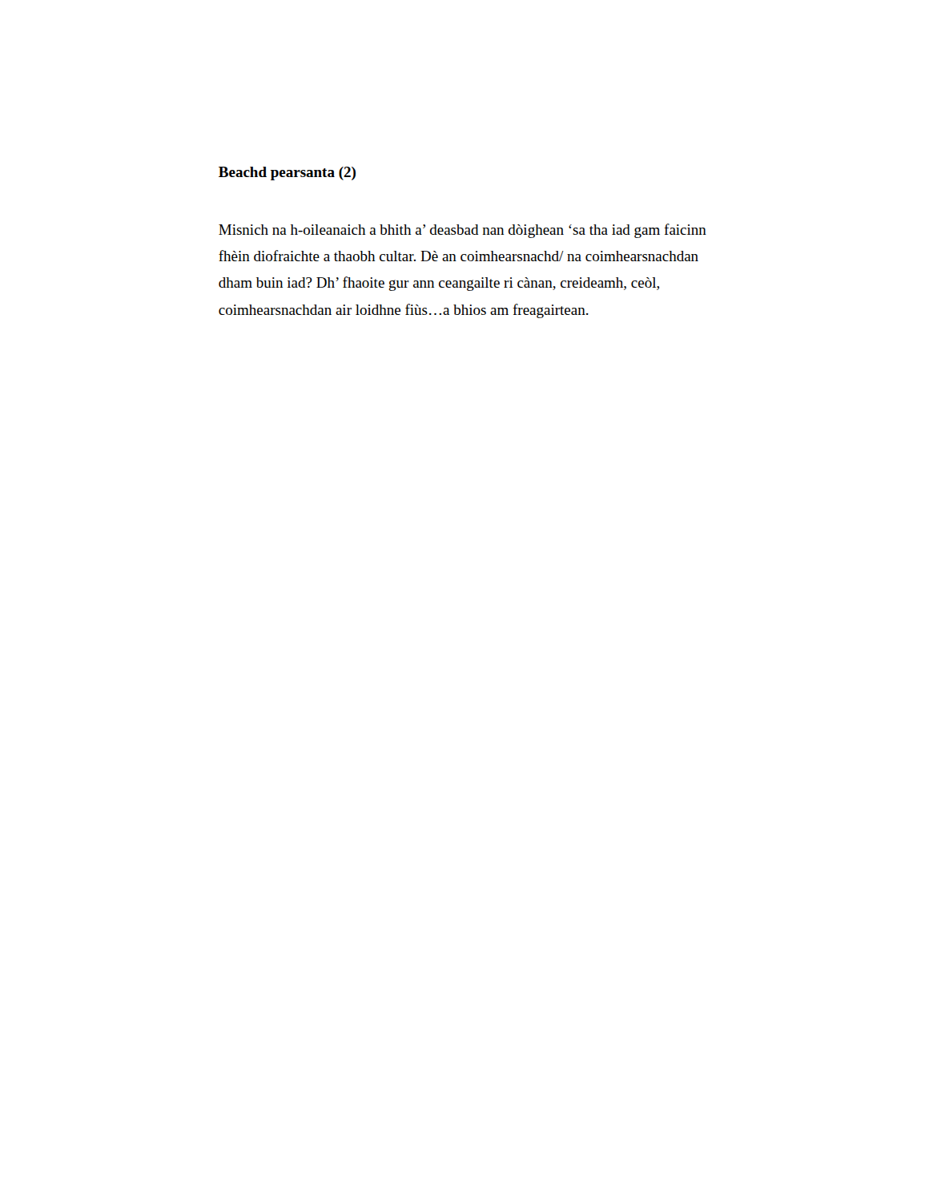Beachd pearsanta (2)
Misnich na h-oileanaich a bhith a’ deasbad nan dòighean ‘sa tha iad gam faicinn fhèin diofraichte a thaobh cultar. Dè an coimhearsnachd/ na coimhearsnachdan dham buin iad? Dh’ fhaoite gur ann ceangailte ri cànan, creideamh, ceòl, coimhearsnachdan air loidhne fiùs…a bhios am freagairtean.